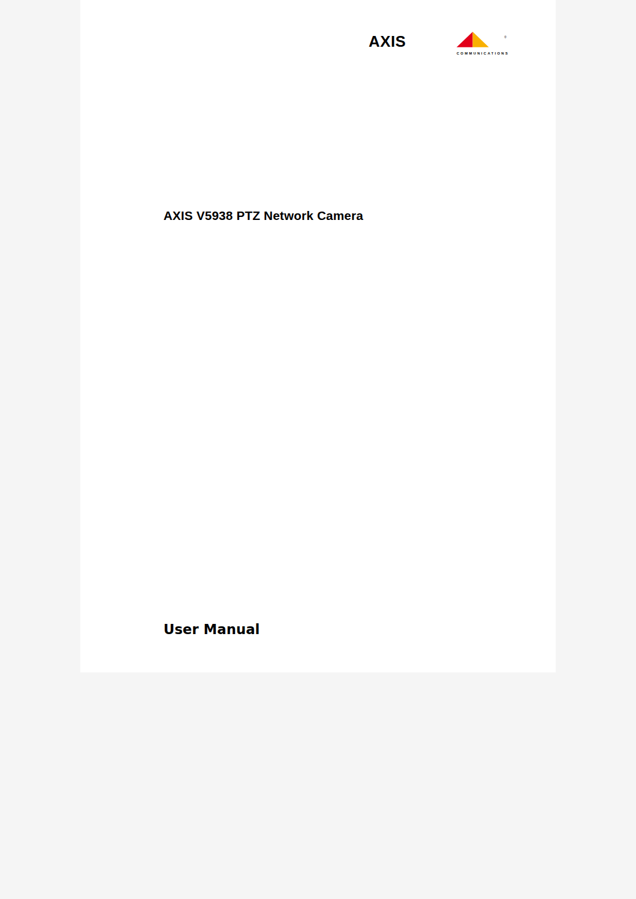AXIS ® COMMUNICATIONS
AXIS V5938 PTZ Network Camera
User Manual